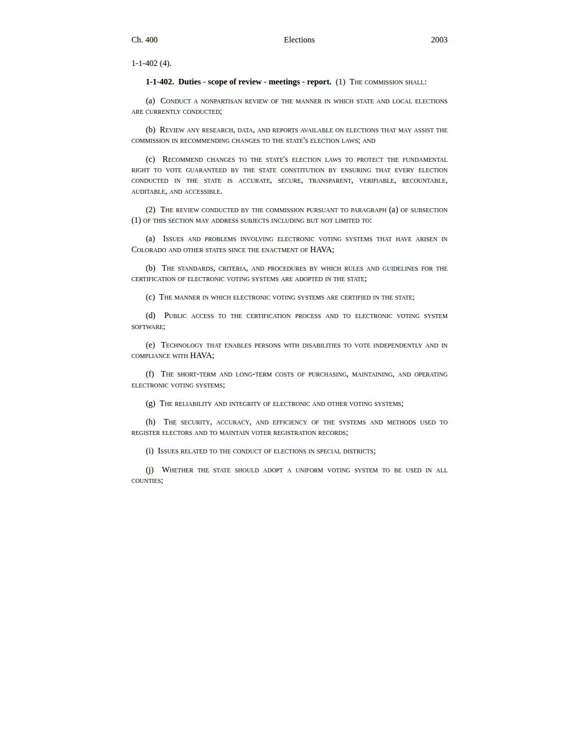Ch. 400
Elections
2003
1-1-402 (4).
1-1-402. Duties - scope of review - meetings - report. (1) The commission shall:
(a) Conduct a nonpartisan review of the manner in which state and local elections are currently conducted;
(b) Review any research, data, and reports available on elections that may assist the commission in recommending changes to the state's election laws; and
(c) Recommend changes to the state's election laws to protect the fundamental right to vote guaranteed by the state constitution by ensuring that every election conducted in the state is accurate, secure, transparent, verifiable, recountable, auditable, and accessible.
(2) The review conducted by the commission pursuant to paragraph (a) of subsection (1) of this section may address subjects including but not limited to:
(a) Issues and problems involving electronic voting systems that have arisen in Colorado and other states since the enactment of HAVA;
(b) The standards, criteria, and procedures by which rules and guidelines for the certification of electronic voting systems are adopted in the state;
(c) The manner in which electronic voting systems are certified in the state;
(d) Public access to the certification process and to electronic voting system software;
(e) Technology that enables persons with disabilities to vote independently and in compliance with HAVA;
(f) The short-term and long-term costs of purchasing, maintaining, and operating electronic voting systems;
(g) The reliability and integrity of electronic and other voting systems;
(h) The security, accuracy, and efficiency of the systems and methods used to register electors and to maintain voter registration records;
(i) Issues related to the conduct of elections in special districts;
(j) Whether the state should adopt a uniform voting system to be used in all counties;